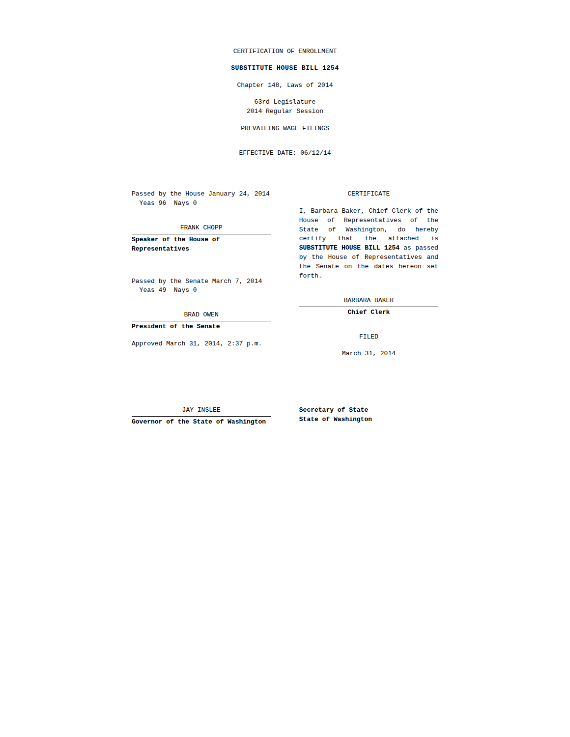CERTIFICATION OF ENROLLMENT
SUBSTITUTE HOUSE BILL 1254
Chapter 148, Laws of 2014
63rd Legislature
2014 Regular Session
PREVAILING WAGE FILINGS
EFFECTIVE DATE: 06/12/14
Passed by the House January 24, 2014
Yeas 96 Nays 0
FRANK CHOPP
Speaker of the House of Representatives
Passed by the Senate March 7, 2014
Yeas 49 Nays 0
BRAD OWEN
President of the Senate
Approved March 31, 2014, 2:37 p.m.
CERTIFICATE
I, Barbara Baker, Chief Clerk of the House of Representatives of the State of Washington, do hereby certify that the attached is SUBSTITUTE HOUSE BILL 1254 as passed by the House of Representatives and the Senate on the dates hereon set forth.
BARBARA BAKER
Chief Clerk
FILED
March 31, 2014
JAY INSLEE
Governor of the State of Washington
Secretary of State
State of Washington